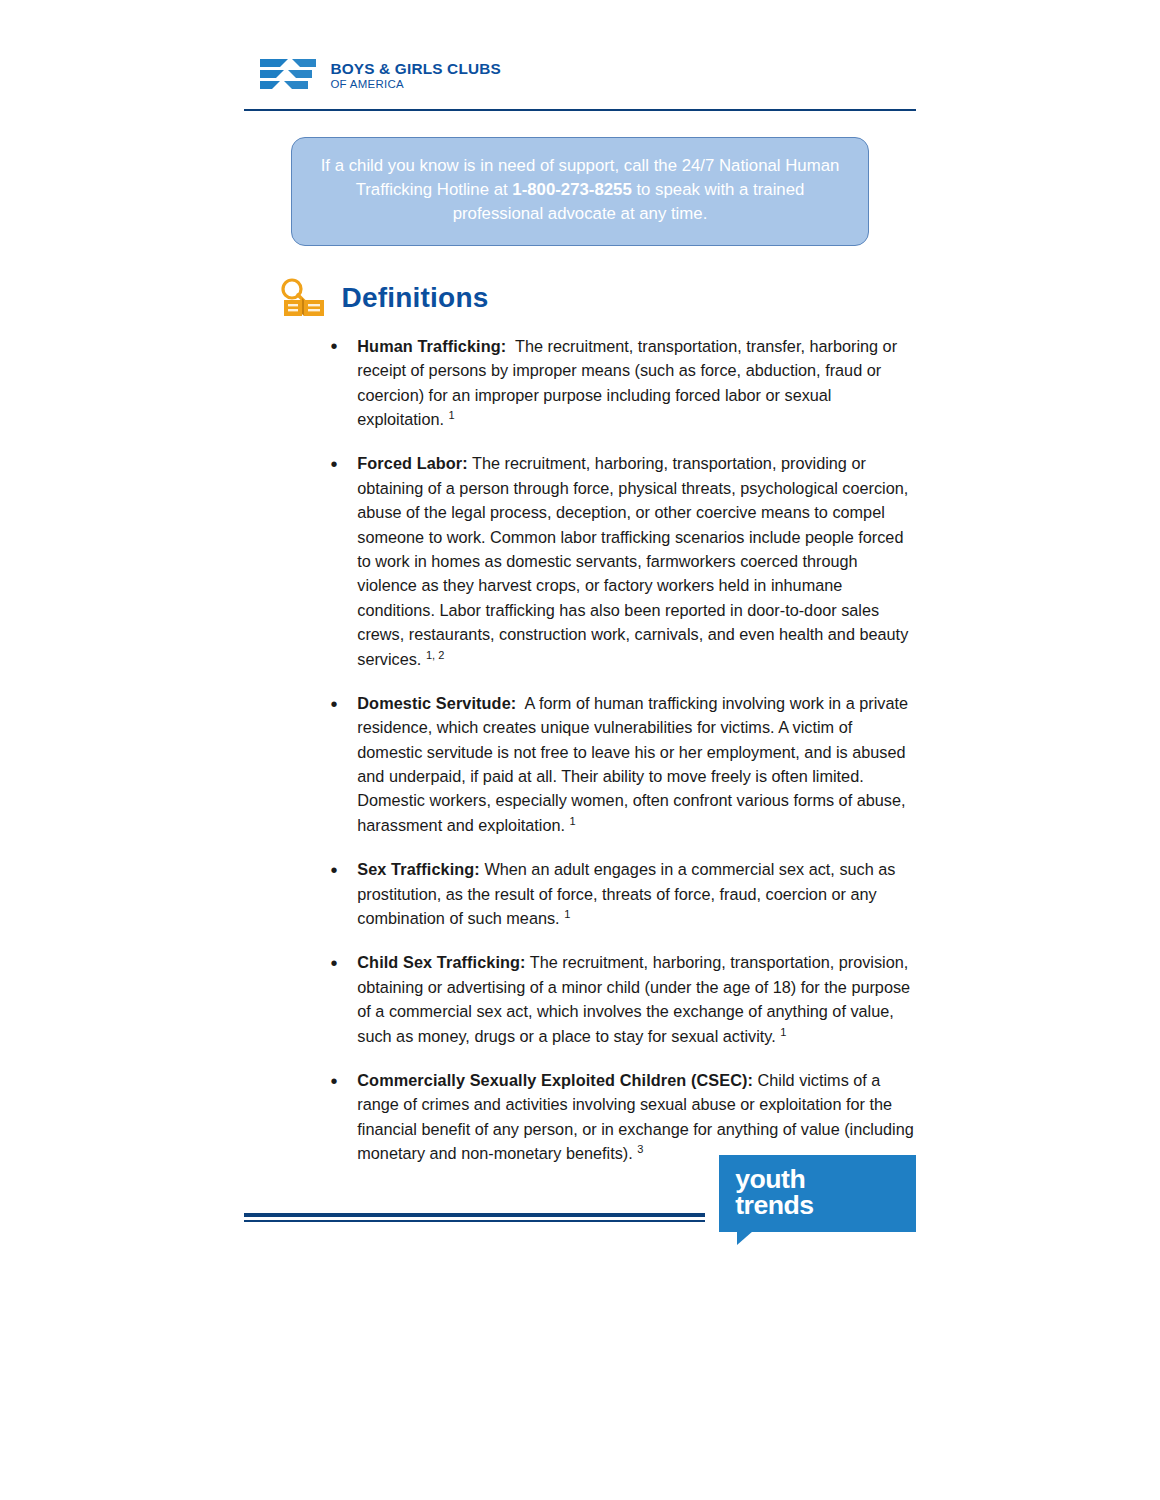BOYS & GIRLS CLUBS OF AMERICA
If a child you know is in need of support, call the 24/7 National Human Trafficking Hotline at 1-800-273-8255 to speak with a trained professional advocate at any time.
Definitions
Human Trafficking: The recruitment, transportation, transfer, harboring or receipt of persons by improper means (such as force, abduction, fraud or coercion) for an improper purpose including forced labor or sexual exploitation. 1
Forced Labor: The recruitment, harboring, transportation, providing or obtaining of a person through force, physical threats, psychological coercion, abuse of the legal process, deception, or other coercive means to compel someone to work. Common labor trafficking scenarios include people forced to work in homes as domestic servants, farmworkers coerced through violence as they harvest crops, or factory workers held in inhumane conditions. Labor trafficking has also been reported in door-to-door sales crews, restaurants, construction work, carnivals, and even health and beauty services. 1, 2
Domestic Servitude: A form of human trafficking involving work in a private residence, which creates unique vulnerabilities for victims. A victim of domestic servitude is not free to leave his or her employment, and is abused and underpaid, if paid at all. Their ability to move freely is often limited. Domestic workers, especially women, often confront various forms of abuse, harassment and exploitation. 1
Sex Trafficking: When an adult engages in a commercial sex act, such as prostitution, as the result of force, threats of force, fraud, coercion or any combination of such means. 1
Child Sex Trafficking: The recruitment, harboring, transportation, provision, obtaining or advertising of a minor child (under the age of 18) for the purpose of a commercial sex act, which involves the exchange of anything of value, such as money, drugs or a place to stay for sexual activity. 1
Commercially Sexually Exploited Children (CSEC): Child victims of a range of crimes and activities involving sexual abuse or exploitation for the financial benefit of any person, or in exchange for anything of value (including monetary and non-monetary benefits). 3
youth trends